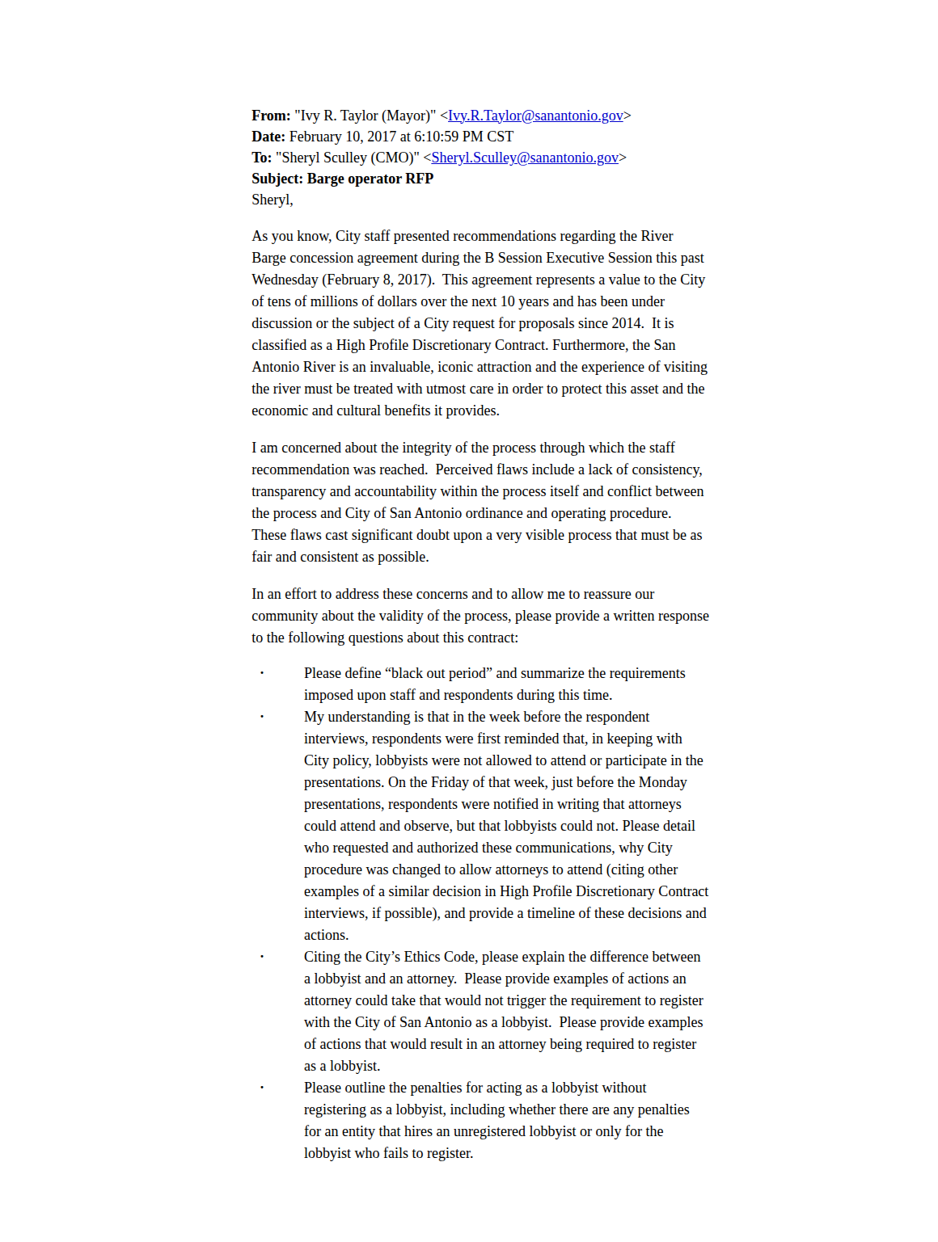From: "Ivy R. Taylor (Mayor)" <Ivy.R.Taylor@sanantonio.gov>
Date: February 10, 2017 at 6:10:59 PM CST
To: "Sheryl Sculley (CMO)" <Sheryl.Sculley@sanantonio.gov>
Subject: Barge operator RFP
Sheryl,
As you know, City staff presented recommendations regarding the River Barge concession agreement during the B Session Executive Session this past Wednesday (February 8, 2017). This agreement represents a value to the City of tens of millions of dollars over the next 10 years and has been under discussion or the subject of a City request for proposals since 2014. It is classified as a High Profile Discretionary Contract. Furthermore, the San Antonio River is an invaluable, iconic attraction and the experience of visiting the river must be treated with utmost care in order to protect this asset and the economic and cultural benefits it provides.
I am concerned about the integrity of the process through which the staff recommendation was reached. Perceived flaws include a lack of consistency, transparency and accountability within the process itself and conflict between the process and City of San Antonio ordinance and operating procedure. These flaws cast significant doubt upon a very visible process that must be as fair and consistent as possible.
In an effort to address these concerns and to allow me to reassure our community about the validity of the process, please provide a written response to the following questions about this contract:
Please define “black out period” and summarize the requirements imposed upon staff and respondents during this time.
My understanding is that in the week before the respondent interviews, respondents were first reminded that, in keeping with City policy, lobbyists were not allowed to attend or participate in the presentations. On the Friday of that week, just before the Monday presentations, respondents were notified in writing that attorneys could attend and observe, but that lobbyists could not. Please detail who requested and authorized these communications, why City procedure was changed to allow attorneys to attend (citing other examples of a similar decision in High Profile Discretionary Contract interviews, if possible), and provide a timeline of these decisions and actions.
Citing the City’s Ethics Code, please explain the difference between a lobbyist and an attorney. Please provide examples of actions an attorney could take that would not trigger the requirement to register with the City of San Antonio as a lobbyist. Please provide examples of actions that would result in an attorney being required to register as a lobbyist.
Please outline the penalties for acting as a lobbyist without registering as a lobbyist, including whether there are any penalties for an entity that hires an unregistered lobbyist or only for the lobbyist who fails to register.